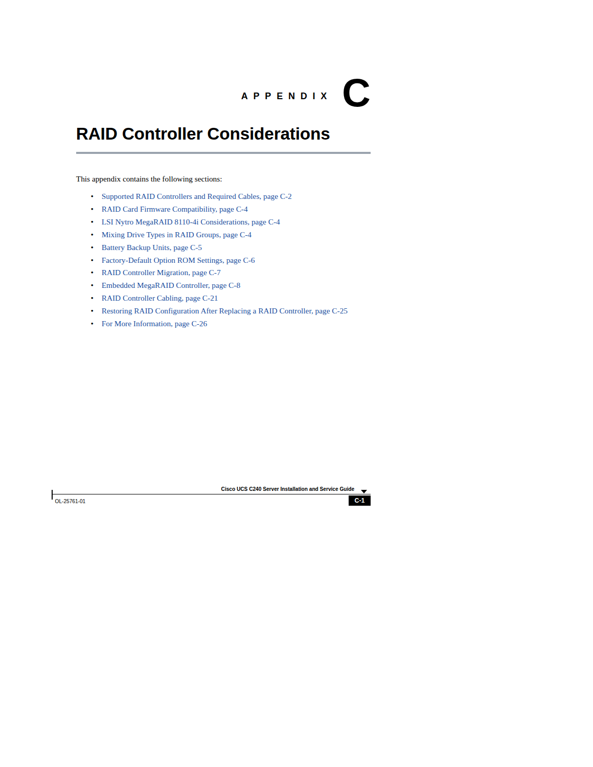A P P E N D I X
C
RAID Controller Considerations
This appendix contains the following sections:
Supported RAID Controllers and Required Cables, page C-2
RAID Card Firmware Compatibility, page C-4
LSI Nytro MegaRAID 8110-4i Considerations, page C-4
Mixing Drive Types in RAID Groups, page C-4
Battery Backup Units, page C-5
Factory-Default Option ROM Settings, page C-6
RAID Controller Migration, page C-7
Embedded MegaRAID Controller, page C-8
RAID Controller Cabling, page C-21
Restoring RAID Configuration After Replacing a RAID Controller, page C-25
For More Information, page C-26
Cisco UCS C240 Server Installation and Service Guide
OL-25761-01
C-1